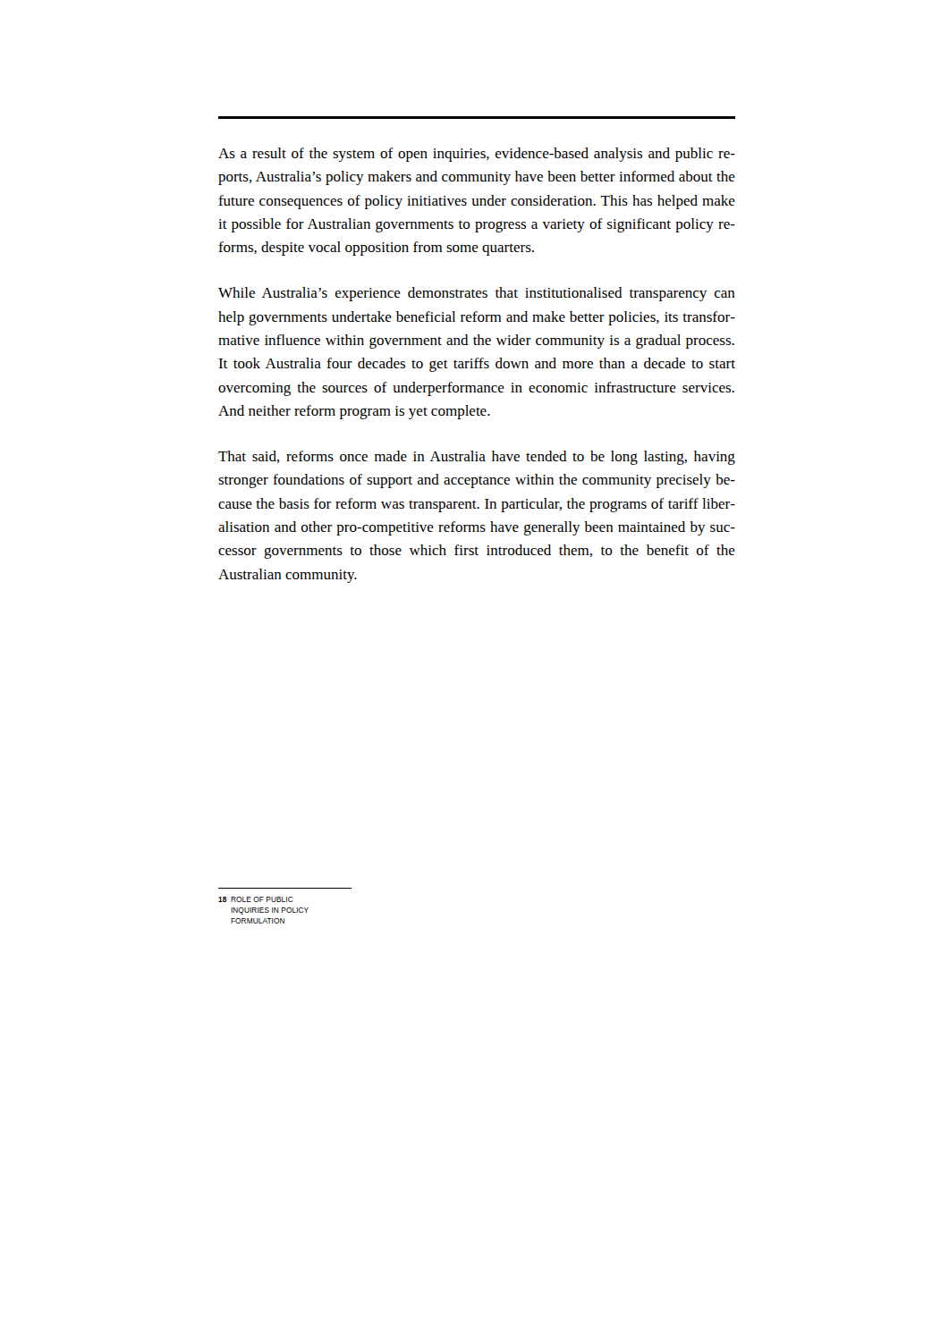As a result of the system of open inquiries, evidence-based analysis and public reports, Australia’s policy makers and community have been better informed about the future consequences of policy initiatives under consideration. This has helped make it possible for Australian governments to progress a variety of significant policy reforms, despite vocal opposition from some quarters.
While Australia’s experience demonstrates that institutionalised transparency can help governments undertake beneficial reform and make better policies, its transformative influence within government and the wider community is a gradual process. It took Australia four decades to get tariffs down and more than a decade to start overcoming the sources of underperformance in economic infrastructure services. And neither reform program is yet complete.
That said, reforms once made in Australia have tended to be long lasting, having stronger foundations of support and acceptance within the community precisely because the basis for reform was transparent. In particular, the programs of tariff liberalisation and other pro-competitive reforms have generally been maintained by successor governments to those which first introduced them, to the benefit of the Australian community.
18 ROLE OF PUBLIC
INQUIRIES IN POLICY
FORMULATION